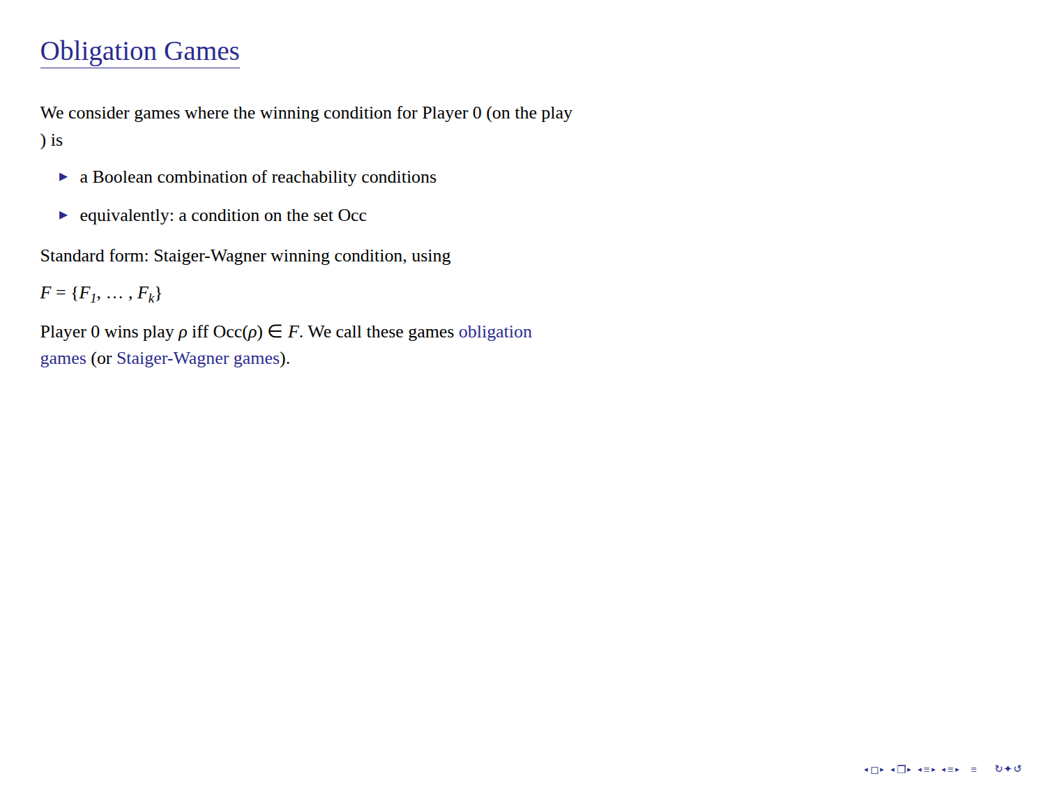Obligation Games
We consider games where the winning condition for Player 0 (on the play ) is
a Boolean combination of reachability conditions
equivalently: a condition on the set Occ
Standard form: Staiger-Wagner winning condition, using
F = {F1, … , Fk}
Player 0 wins play ρ iff Occ(ρ) ∈ F. We call these games obligation games (or Staiger-Wagner games).
◂◻▸ ◂❐▸ ◂≡▸ ◂≡▸ ≡ ↻✦↺